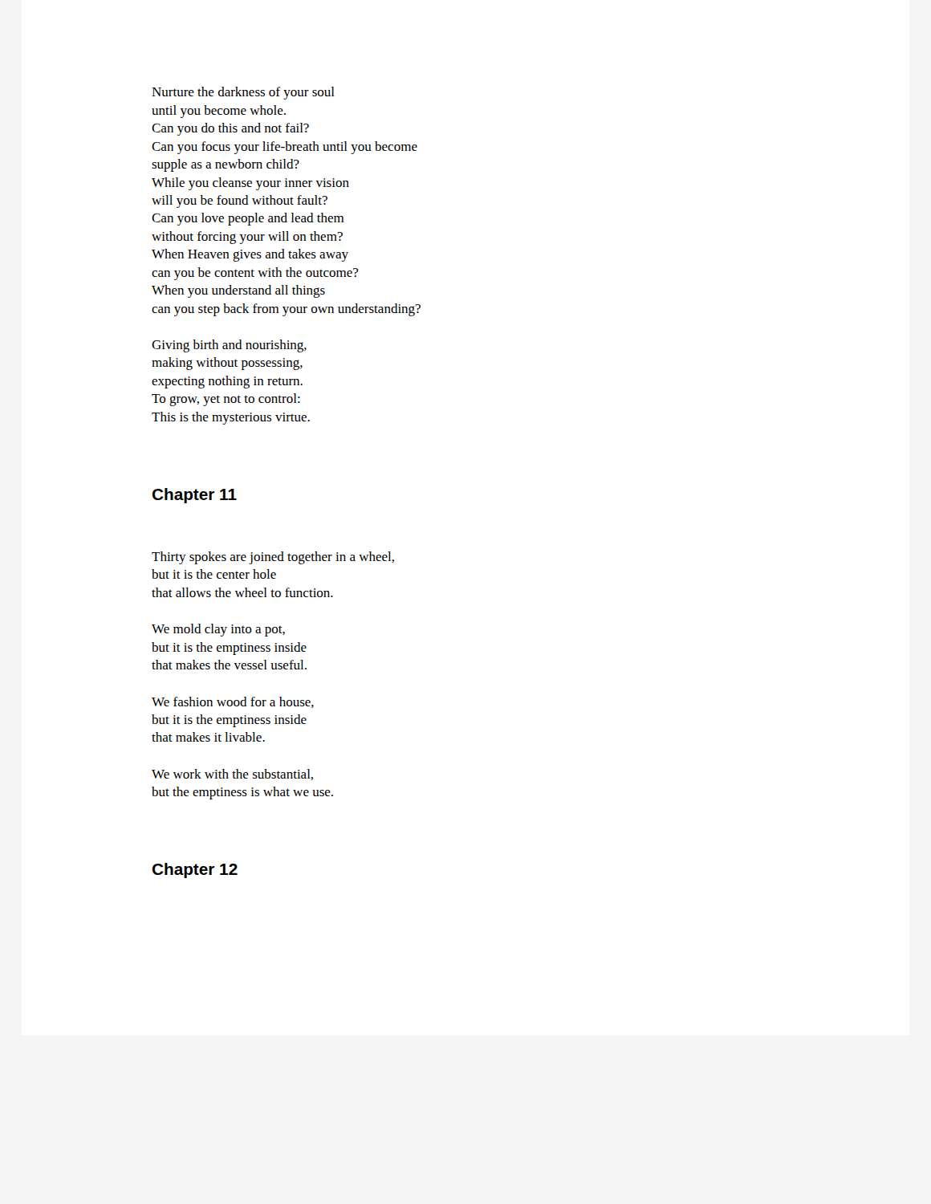Nurture the darkness of your soul
until you become whole.
Can you do this and not fail?
Can you focus your life-breath until you become
supple as a newborn child?
While you cleanse your inner vision
will you be found without fault?
Can you love people and lead them
without forcing your will on them?
When Heaven gives and takes away
can you be content with the outcome?
When you understand all things
can you step back from your own understanding?
Giving birth and nourishing,
making without possessing,
expecting nothing in return.
To grow, yet not to control:
This is the mysterious virtue.
Chapter 11
Thirty spokes are joined together in a wheel,
but it is the center hole
that allows the wheel to function.
We mold clay into a pot,
but it is the emptiness inside
that makes the vessel useful.
We fashion wood for a house,
but it is the emptiness inside
that makes it livable.
We work with the substantial,
but the emptiness is what we use.
Chapter 12